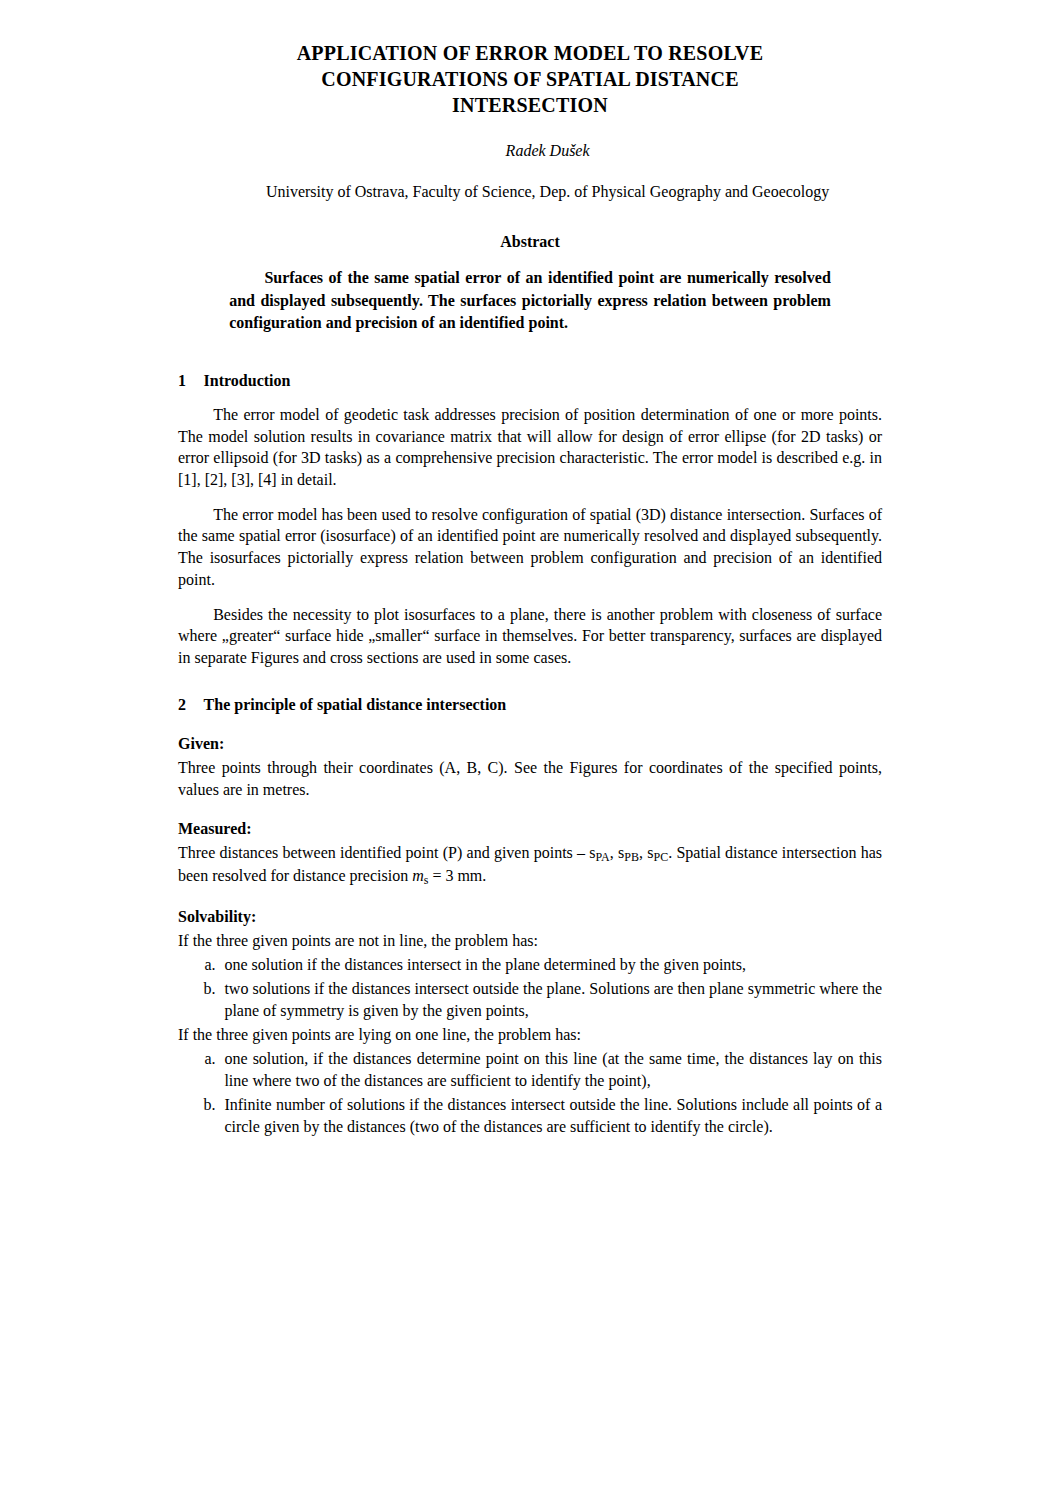Application of Error Model to Resolve
Configurations of Spatial Distance
Intersection
Radek Dušek
University of Ostrava, Faculty of Science, Dep. of Physical Geography and Geoecology
Abstract
Surfaces of the same spatial error of an identified point are numerically resolved and displayed subsequently. The surfaces pictorially express relation between problem configuration and precision of an identified point.
1 Introduction
The error model of geodetic task addresses precision of position determination of one or more points. The model solution results in covariance matrix that will allow for design of error ellipse (for 2D tasks) or error ellipsoid (for 3D tasks) as a comprehensive precision characteristic. The error model is described e.g. in [1], [2], [3], [4] in detail.
The error model has been used to resolve configuration of spatial (3D) distance intersection. Surfaces of the same spatial error (isosurface) of an identified point are numerically resolved and displayed subsequently. The isosurfaces pictorially express relation between problem configuration and precision of an identified point.
Besides the necessity to plot isosurfaces to a plane, there is another problem with closeness of surface where „greater“ surface hide „smaller“ surface in themselves. For better transparency, surfaces are displayed in separate Figures and cross sections are used in some cases.
2 The principle of spatial distance intersection
Given:
Three points through their coordinates (A, B, C). See the Figures for coordinates of the specified points, values are in metres.
Measured:
Three distances between identified point (P) and given points – sPA, sPB, sPC. Spatial distance intersection has been resolved for distance precision ms = 3 mm.
Solvability:
If the three given points are not in line, the problem has:
one solution if the distances intersect in the plane determined by the given points,
two solutions if the distances intersect outside the plane. Solutions are then plane symmetric where the plane of symmetry is given by the given points,
If the three given points are lying on one line, the problem has:
one solution, if the distances determine point on this line (at the same time, the distances lay on this line where two of the distances are sufficient to identify the point),
Infinite number of solutions if the distances intersect outside the line. Solutions include all points of a circle given by the distances (two of the distances are sufficient to identify the circle).